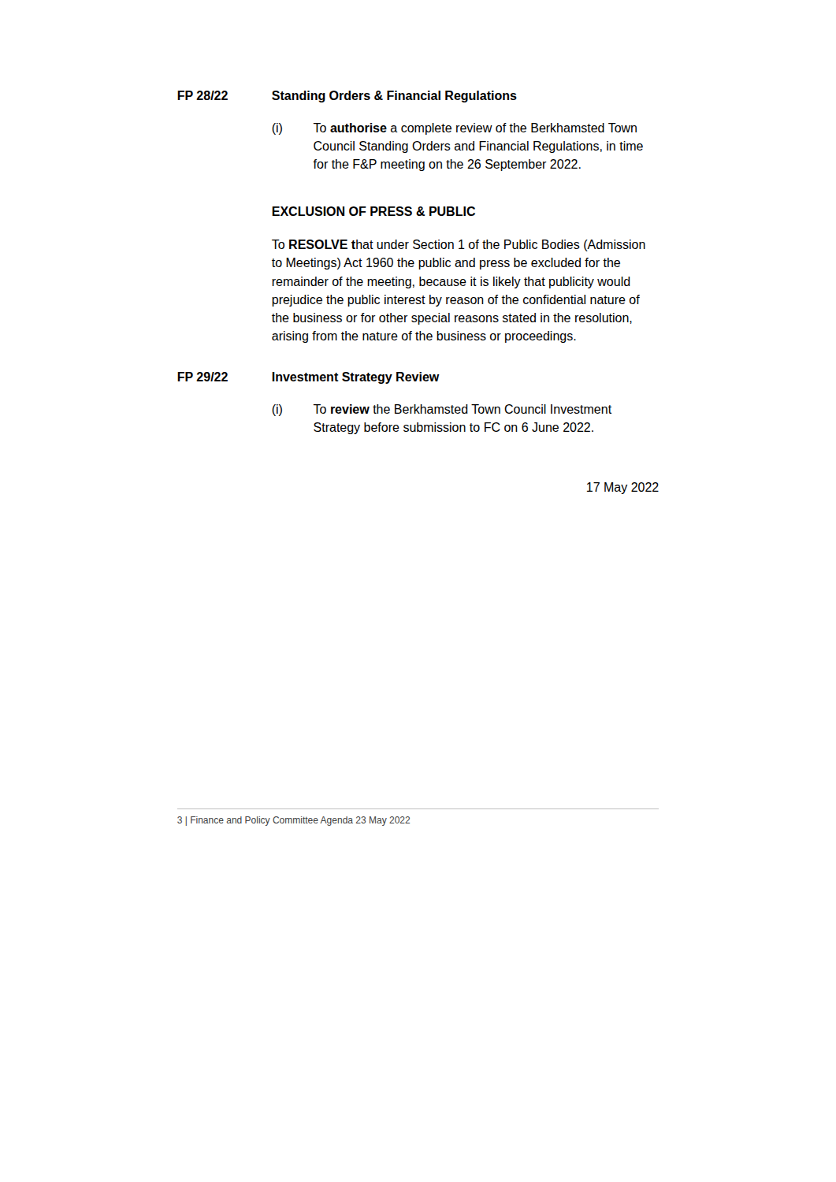FP 28/22
Standing Orders & Financial Regulations
(i)
To authorise a complete review of the Berkhamsted Town Council Standing Orders and Financial Regulations, in time for the F&P meeting on the 26 September 2022.
EXCLUSION OF PRESS & PUBLIC
To RESOLVE that under Section 1 of the Public Bodies (Admission to Meetings) Act 1960 the public and press be excluded for the remainder of the meeting, because it is likely that publicity would prejudice the public interest by reason of the confidential nature of the business or for other special reasons stated in the resolution, arising from the nature of the business or proceedings.
FP 29/22
Investment Strategy Review
(i)
To review the Berkhamsted Town Council Investment Strategy before submission to FC on 6 June 2022.
17 May 2022
3 | Finance and Policy Committee Agenda 23 May 2022